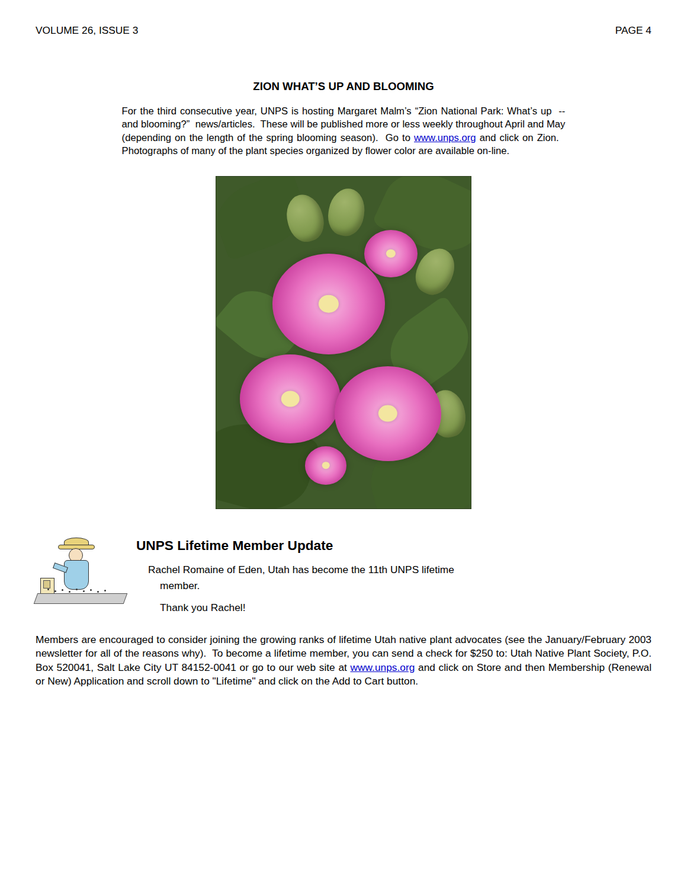VOLUME 26, ISSUE 3 PAGE 4
ZION WHAT’S UP AND BLOOMING
For the third consecutive year, UNPS is hosting Margaret Malm’s “Zion National Park: What’s up -- and blooming?” news/articles. These will be published more or less weekly throughout April and May (depending on the length of the spring blooming season). Go to www.unps.org and click on Zion. Photographs of many of the plant species organized by flower color are available on-line.
UNPS Lifetime Member Update
Rachel Romaine of Eden, Utah has become the 11th UNPS lifetime
member.
Thank you Rachel!
Members are encouraged to consider joining the growing ranks of lifetime Utah native plant advocates (see the January/February 2003 newsletter for all of the reasons why). To become a lifetime member, you can send a check for $250 to: Utah Native Plant Society, P.O. Box 520041, Salt Lake City UT 84152-0041 or go to our web site at www.unps.org and click on Store and then Membership (Renewal or New) Application and scroll down to "Lifetime" and click on the Add to Cart button.